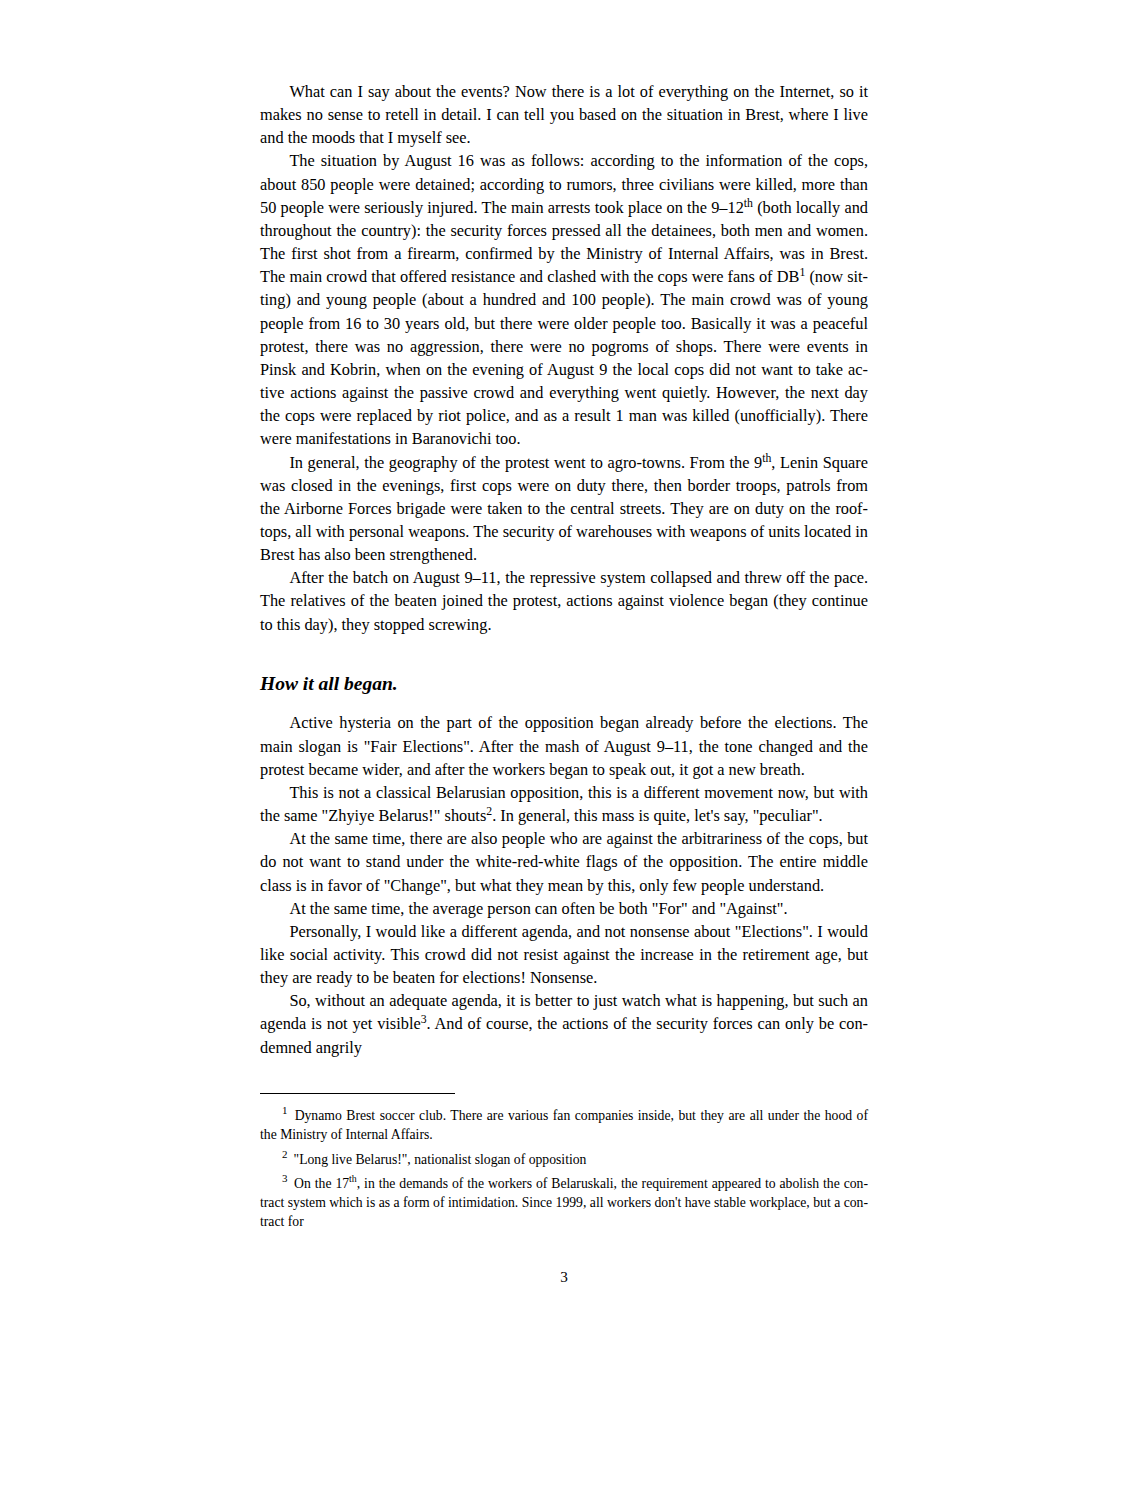What can I say about the events? Now there is a lot of everything on the Internet, so it makes no sense to retell in detail. I can tell you based on the situation in Brest, where I live and the moods that I myself see.
The situation by August 16 was as follows: according to the information of the cops, about 850 people were detained; according to rumors, three civilians were killed, more than 50 people were seriously injured. The main arrests took place on the 9–12th (both locally and throughout the country): the security forces pressed all the detainees, both men and women. The first shot from a firearm, confirmed by the Ministry of Internal Affairs, was in Brest. The main crowd that offered resistance and clashed with the cops were fans of DB1 (now sitting) and young people (about a hundred and 100 people). The main crowd was of young people from 16 to 30 years old, but there were older people too. Basically it was a peaceful protest, there was no aggression, there were no pogroms of shops. There were events in Pinsk and Kobrin, when on the evening of August 9 the local cops did not want to take active actions against the passive crowd and everything went quietly. However, the next day the cops were replaced by riot police, and as a result 1 man was killed (unofficially). There were manifestations in Baranovichi too.
In general, the geography of the protest went to agro-towns. From the 9th, Lenin Square was closed in the evenings, first cops were on duty there, then border troops, patrols from the Airborne Forces brigade were taken to the central streets. They are on duty on the rooftops, all with personal weapons. The security of warehouses with weapons of units located in Brest has also been strengthened.
After the batch on August 9–11, the repressive system collapsed and threw off the pace. The relatives of the beaten joined the protest, actions against violence began (they continue to this day), they stopped screwing.
How it all began.
Active hysteria on the part of the opposition began already before the elections. The main slogan is "Fair Elections". After the mash of August 9–11, the tone changed and the protest became wider, and after the workers began to speak out, it got a new breath.
This is not a classical Belarusian opposition, this is a different movement now, but with the same "Zhyiye Belarus!" shouts2. In general, this mass is quite, let's say, "peculiar".
At the same time, there are also people who are against the arbitrariness of the cops, but do not want to stand under the white-red-white flags of the opposition. The entire middle class is in favor of "Change", but what they mean by this, only few people understand.
At the same time, the average person can often be both "For" and "Against".
Personally, I would like a different agenda, and not nonsense about "Elections". I would like social activity. This crowd did not resist against the increase in the retirement age, but they are ready to be beaten for elections! Nonsense.
So, without an adequate agenda, it is better to just watch what is happening, but such an agenda is not yet visible3. And of course, the actions of the security forces can only be condemned angrily
1 Dynamo Brest soccer club. There are various fan companies inside, but they are all under the hood of the Ministry of Internal Affairs.
2 "Long live Belarus!", nationalist slogan of opposition
3 On the 17th, in the demands of the workers of Belaruskali, the requirement appeared to abolish the contract system which is as a form of intimidation. Since 1999, all workers don't have stable workplace, but a contract for
3